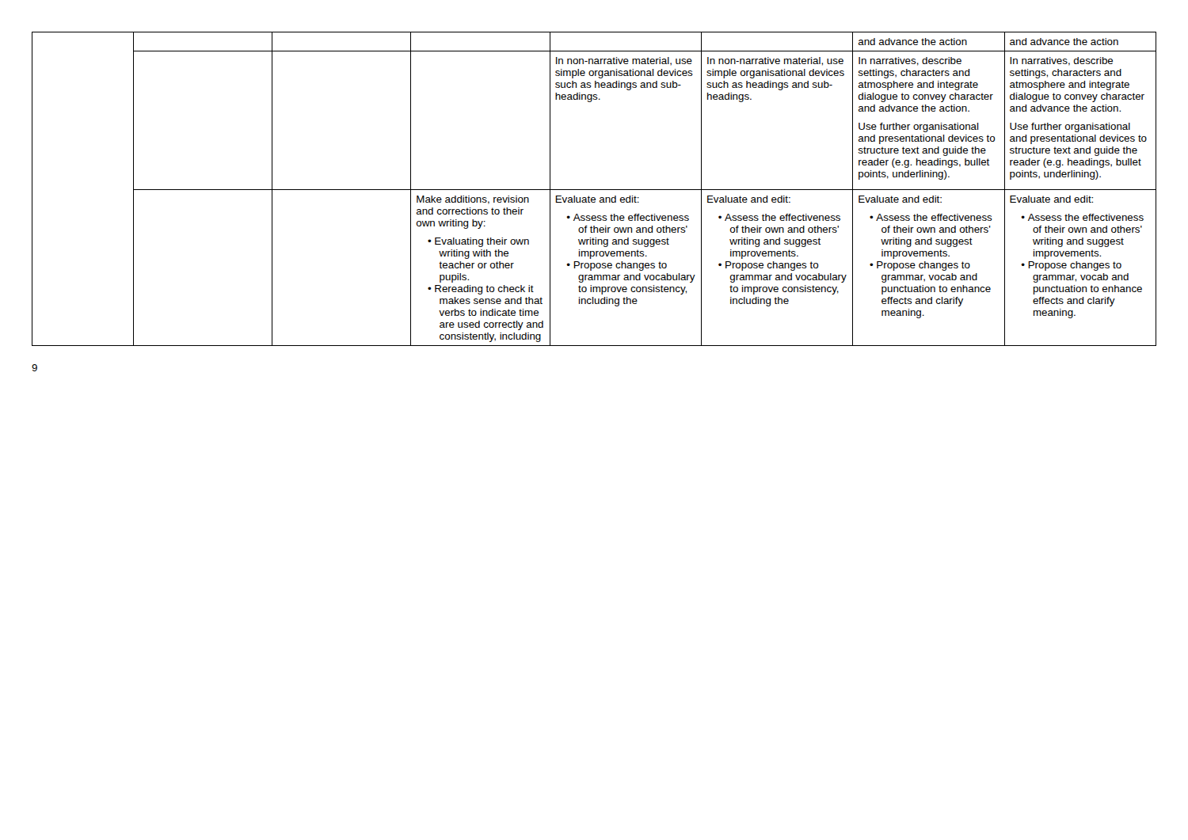| | | | | | | and advance the action | and advance the action |
| | | | In non-narrative material, use simple organisational devices such as headings and sub-headings. | In non-narrative material, use simple organisational devices such as headings and sub-headings. | In narratives, describe settings, characters and atmosphere and integrate dialogue to convey character and advance the action. Use further organisational and presentational devices to structure text and guide the reader (e.g. headings, bullet points, underlining). | In narratives, describe settings, characters and atmosphere and integrate dialogue to convey character and advance the action. Use further organisational and presentational devices to structure text and guide the reader (e.g. headings, bullet points, underlining). |
| | | Make additions, revision and corrections to their own writing by: Evaluating their own writing with the teacher or other pupils. Rereading to check it makes sense and that verbs to indicate time are used correctly and consistently, including | Evaluate and edit: Assess the effectiveness of their own and others' writing and suggest improvements. Propose changes to grammar and vocabulary to improve consistency, including the | Evaluate and edit: Assess the effectiveness of their own and others' writing and suggest improvements. Propose changes to grammar and vocabulary to improve consistency, including the | Evaluate and edit: Assess the effectiveness of their own and others' writing and suggest improvements. Propose changes to grammar, vocab and punctuation to enhance effects and clarify meaning. | Evaluate and edit: Assess the effectiveness of their own and others' writing and suggest improvements. Propose changes to grammar, vocab and punctuation to enhance effects and clarify meaning. |
9